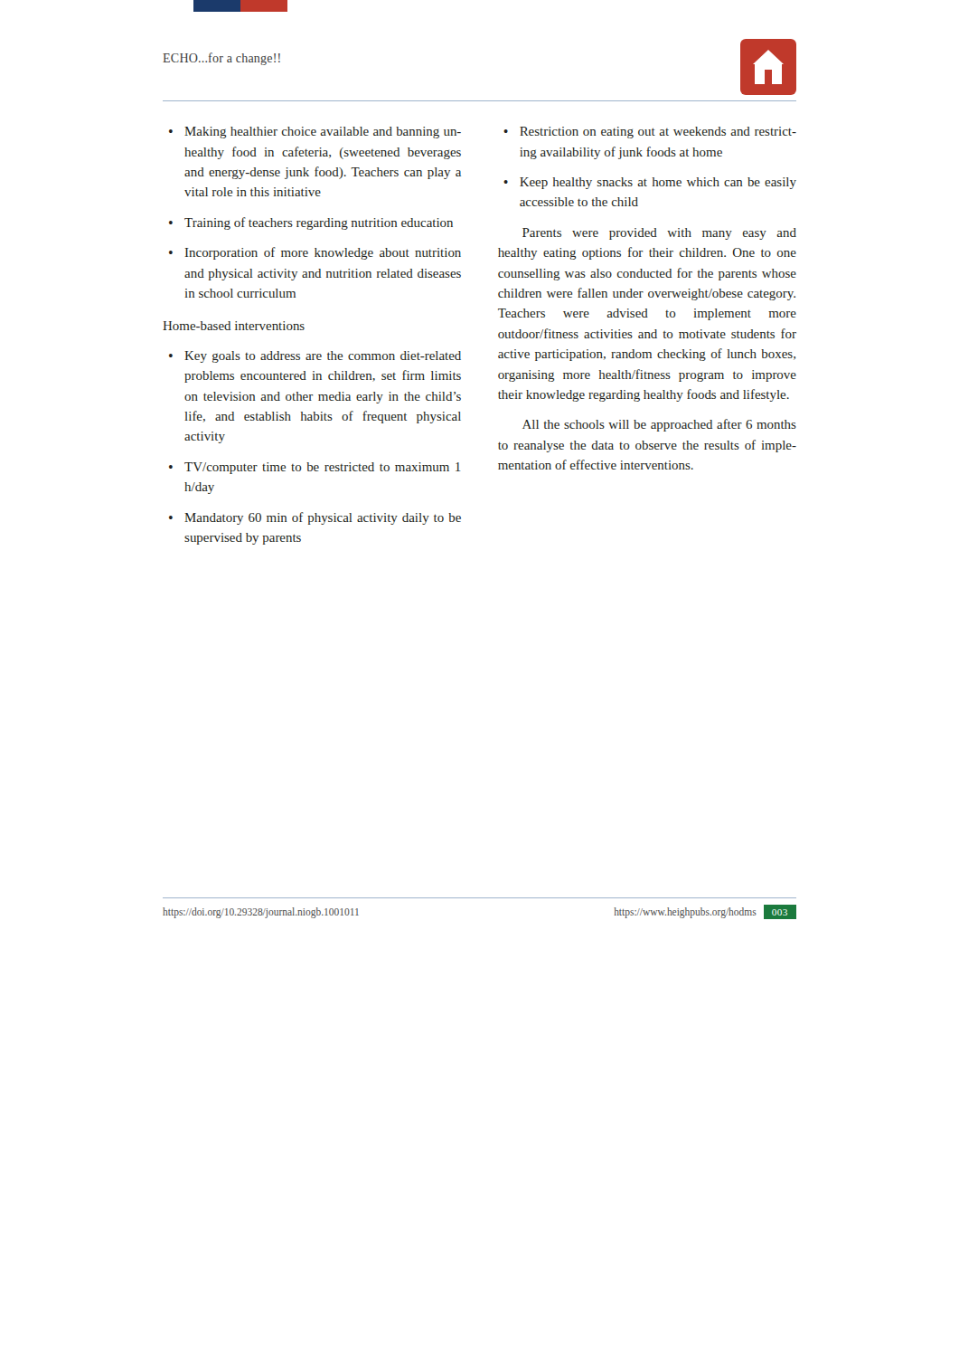ECHO...for a change!!
Making healthier choice available and banning un-healthy food in cafeteria, (sweetened beverages and energy-dense junk food). Teachers can play a vital role in this initiative
Training of teachers regarding nutrition education
Incorporation of more knowledge about nutrition and physical activity and nutrition related diseases in school curriculum
Home-based interventions
Key goals to address are the common diet-related problems encountered in children, set firm limits on television and other media early in the child’s life, and establish habits of frequent physical activity
TV/computer time to be restricted to maximum 1 h/day
Mandatory 60 min of physical activity daily to be supervised by parents
Restriction on eating out at weekends and restricting availability of junk foods at home
Keep healthy snacks at home which can be easily accessible to the child
Parents were provided with many easy and healthy eating options for their children. One to one counselling was also conducted for the parents whose children were fallen under overweight/obese category. Teachers were advised to implement more outdoor/fitness activities and to motivate students for active participation, random checking of lunch boxes, organising more health/fitness program to improve their knowledge regarding healthy foods and lifestyle.
All the schools will be approached after 6 months to reanalyse the data to observe the results of implementation of effective interventions.
https://doi.org/10.29328/journal.niogb.1001011
https://www.heighpubs.org/hodms 003